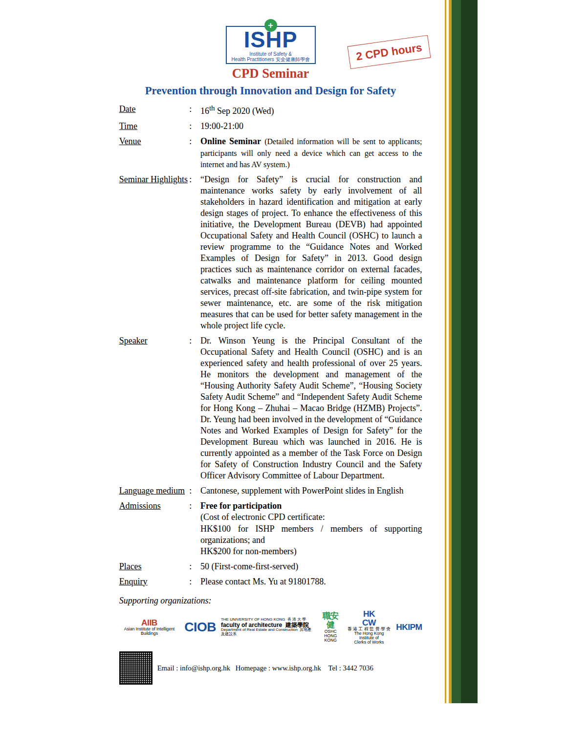2 CPD hours
+
ISHP
Institute of Safety &
Health Practitioners 安全健康師學會
CPD Seminar
Prevention through Innovation and Design for Safety
| Date | : | 16 th Sep 2020 (Wed) |
| Time | : | 19:00-21:00 |
| Venue | : | Online Seminar (Detailed information will be sent to applicants; participants will only need a device which can get access to the internet and has AV system.) |
| Seminar Highlights | : | “Design for Safety” is crucial for construction and maintenance works safety by early involvement of all stakeholders in hazard identification and mitigation at early design stages of project. To enhance the effectiveness of this initiative, the Development Bureau (DEVB) had appointed Occupational Safety and Health Council (OSHC) to launch a review programme to the “Guidance Notes and Worked Examples of Design for Safety” in 2013. Good design practices such as maintenance corridor on external facades, catwalks and maintenance platform for ceiling mounted services, precast off-site fabrication, and twin-pipe system for sewer maintenance, etc. are some of the risk mitigation measures that can be used for better safety management in the whole project life cycle. |
| Speaker | : | Dr. Winson Yeung is the Principal Consultant of the Occupational Safety and Health Council (OSHC) and is an experienced safety and health professional of over 25 years. He monitors the development and management of the “Housing Authority Safety Audit Scheme”, “Housing Society Safety Audit Scheme” and “Independent Safety Audit Scheme for Hong Kong – Zhuhai – Macao Bridge (HZMB) Projects”. Dr. Yeung had been involved in the development of “Guidance Notes and Worked Examples of Design for Safety” for the Development Bureau which was launched in 2016. He is currently appointed as a member of the Task Force on Design for Safety of Construction Industry Council and the Safety Officer Advisory Committee of Labour Department. |
| Language medium | : | Cantonese, supplement with PowerPoint slides in English |
| Admissions | : | Free for participation (Cost of electronic CPD certificate: HK$100 for ISHP members / members of supporting organizations; and HK$200 for non-members) |
| Places | : | 50 (First-come-first-served) |
| Enquiry | : | Please contact Ms. Yu at 91801788. |
Supporting organizations:
AIIB
Asian Institute of Intelligent Buildings
CIOB
THE UNIVERSITY OF HONG KONG 香 港 大 學
faculty of architecture 建築學院
Department of Real Estate and Construction 房地產及建設系
職安健
OSHC
HONG KONG
HK
CW
香 港 工 程 監 督 學 會
The Hong Kong Institute of
Clerks of Works
HKIPM
Email : info@ishp.org.hk Homepage : www.ishp.org.hk Tel : 3442 7036